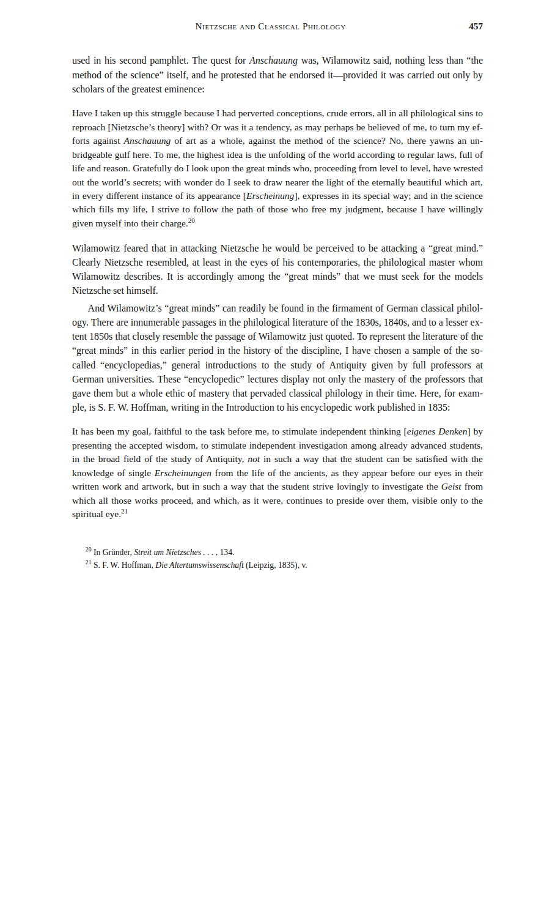Nietzsche and Classical Philology 457
used in his second pamphlet. The quest for Anschauung was, Wilamowitz said, nothing less than “the method of the science” itself, and he protested that he endorsed it—provided it was carried out only by scholars of the greatest eminence:
Have I taken up this struggle because I had perverted conceptions, crude errors, all in all philological sins to reproach [Nietzsche’s theory] with? Or was it a tendency, as may perhaps be believed of me, to turn my efforts against Anschauung of art as a whole, against the method of the science? No, there yawns an unbridgeable gulf here. To me, the highest idea is the unfolding of the world according to regular laws, full of life and reason. Gratefully do I look upon the great minds who, proceeding from level to level, have wrested out the world’s secrets; with wonder do I seek to draw nearer the light of the eternally beautiful which art, in every different instance of its appearance [Erscheinung], expresses in its special way; and in the science which fills my life, I strive to follow the path of those who free my judgment, because I have willingly given myself into their charge.20
Wilamowitz feared that in attacking Nietzsche he would be perceived to be attacking a “great mind.” Clearly Nietzsche resembled, at least in the eyes of his contemporaries, the philological master whom Wilamowitz describes. It is accordingly among the “great minds” that we must seek for the models Nietzsche set himself.
And Wilamowitz’s “great minds” can readily be found in the firmament of German classical philology. There are innumerable passages in the philological literature of the 1830s, 1840s, and to a lesser extent 1850s that closely resemble the passage of Wilamowitz just quoted. To represent the literature of the “great minds” in this earlier period in the history of the discipline, I have chosen a sample of the so-called “encyclopedias,” general introductions to the study of Antiquity given by full professors at German universities. These “encyclopedic” lectures display not only the mastery of the professors that gave them but a whole ethic of mastery that pervaded classical philology in their time. Here, for example, is S. F. W. Hoffman, writing in the Introduction to his encyclopedic work published in 1835:
It has been my goal, faithful to the task before me, to stimulate independent thinking [eigenes Denken] by presenting the accepted wisdom, to stimulate independent investigation among already advanced students, in the broad field of the study of Antiquity, not in such a way that the student can be satisfied with the knowledge of single Erscheinungen from the life of the ancients, as they appear before our eyes in their written work and artwork, but in such a way that the student strive lovingly to investigate the Geist from which all those works proceed, and which, as it were, continues to preside over them, visible only to the spiritual eye.21
20 In Gründer, Streit um Nietzsches . . . , 134.
21 S. F. W. Hoffman, Die Altertumswissenschaft (Leipzig, 1835), v.